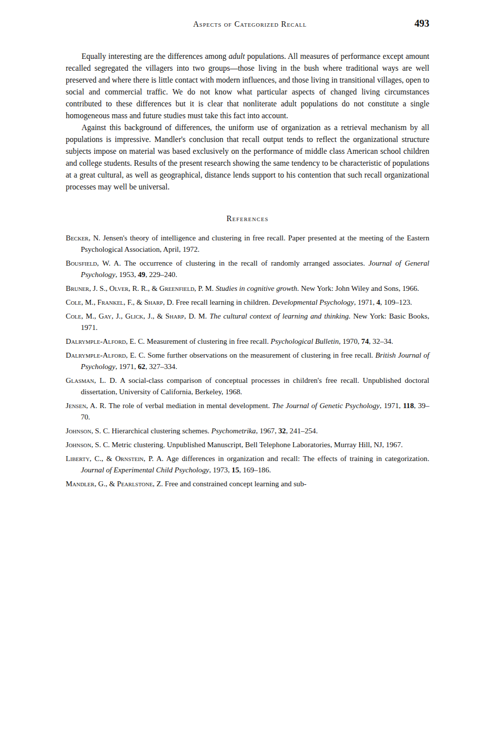Aspects of Categorized Recall 493
Equally interesting are the differences among adult populations. All measures of performance except amount recalled segregated the villagers into two groups—those living in the bush where traditional ways are well preserved and where there is little contact with modern influences, and those living in transitional villages, open to social and commercial traffic. We do not know what particular aspects of changed living circumstances contributed to these differences but it is clear that nonliterate adult populations do not constitute a single homogeneous mass and future studies must take this fact into account.
Against this background of differences, the uniform use of organization as a retrieval mechanism by all populations is impressive. Mandler's conclusion that recall output tends to reflect the organizational structure subjects impose on material was based exclusively on the performance of middle class American school children and college students. Results of the present research showing the same tendency to be characteristic of populations at a great cultural, as well as geographical, distance lends support to his contention that such recall organizational processes may well be universal.
References
Becker, N. Jensen's theory of intelligence and clustering in free recall. Paper presented at the meeting of the Eastern Psychological Association, April, 1972.
Bousfield, W. A. The occurrence of clustering in the recall of randomly arranged associates. Journal of General Psychology, 1953, 49, 229–240.
Bruner, J. S., Olver, R. R., & Greenfield, P. M. Studies in cognitive growth. New York: John Wiley and Sons, 1966.
Cole, M., Frankel, F., & Sharp, D. Free recall learning in children. Developmental Psychology, 1971, 4, 109–123.
Cole, M., Gay, J., Glick, J., & Sharp, D. M. The cultural context of learning and thinking. New York: Basic Books, 1971.
Dalrymple-Alford, E. C. Measurement of clustering in free recall. Psychological Bulletin, 1970, 74, 32–34.
Dalrymple-Alford, E. C. Some further observations on the measurement of clustering in free recall. British Journal of Psychology, 1971, 62, 327–334.
Glasman, L. D. A social-class comparison of conceptual processes in children's free recall. Unpublished doctoral dissertation, University of California, Berkeley, 1968.
Jensen, A. R. The role of verbal mediation in mental development. The Journal of Genetic Psychology, 1971, 118, 39–70.
Johnson, S. C. Hierarchical clustering schemes. Psychometrika, 1967, 32, 241–254.
Johnson, S. C. Metric clustering. Unpublished Manuscript, Bell Telephone Laboratories, Murray Hill, NJ, 1967.
Liberty, C., & Ornstein, P. A. Age differences in organization and recall: The effects of training in categorization. Journal of Experimental Child Psychology, 1973, 15, 169–186.
Mandler, G., & Pearlstone, Z. Free and constrained concept learning and sub-